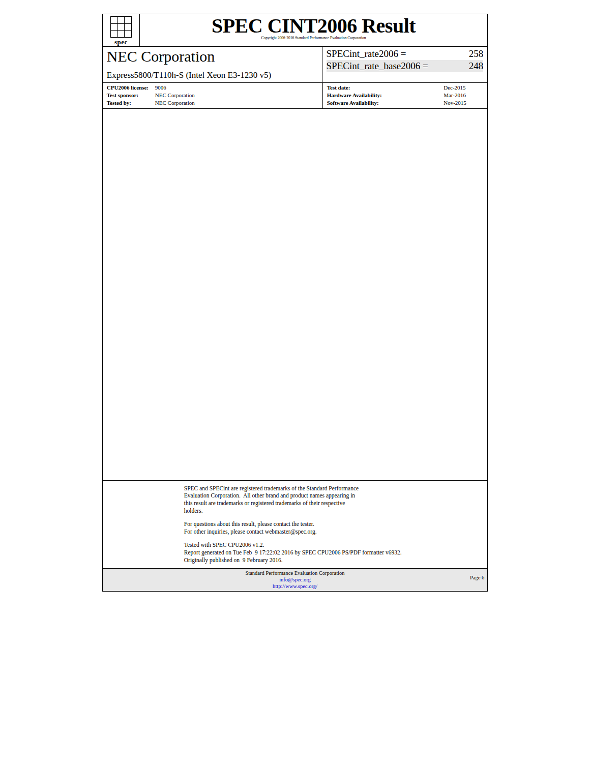spec
SPEC CINT2006 Result
Copyright 2006-2016 Standard Performance Evaluation Corporation
NEC Corporation
Express5800/T110h-S (Intel Xeon E3-1230 v5)
SPECint_rate2006 = 258
SPECint_rate_base2006 = 248
CPU2006 license: 9006
Test sponsor: NEC Corporation
Tested by: NEC Corporation
Test date: Dec-2015
Hardware Availability: Mar-2016
Software Availability: Nov-2015
SPEC and SPECint are registered trademarks of the Standard Performance
Evaluation Corporation. All other brand and product names appearing in
this result are trademarks or registered trademarks of their respective
holders.
For questions about this result, please contact the tester.
For other inquiries, please contact webmaster@spec.org.
Tested with SPEC CPU2006 v1.2.
Report generated on Tue Feb 9 17:22:02 2016 by SPEC CPU2006 PS/PDF formatter v6932.
Originally published on 9 February 2016.
Standard Performance Evaluation Corporation
info@spec.org
http://www.spec.org/
Page 6